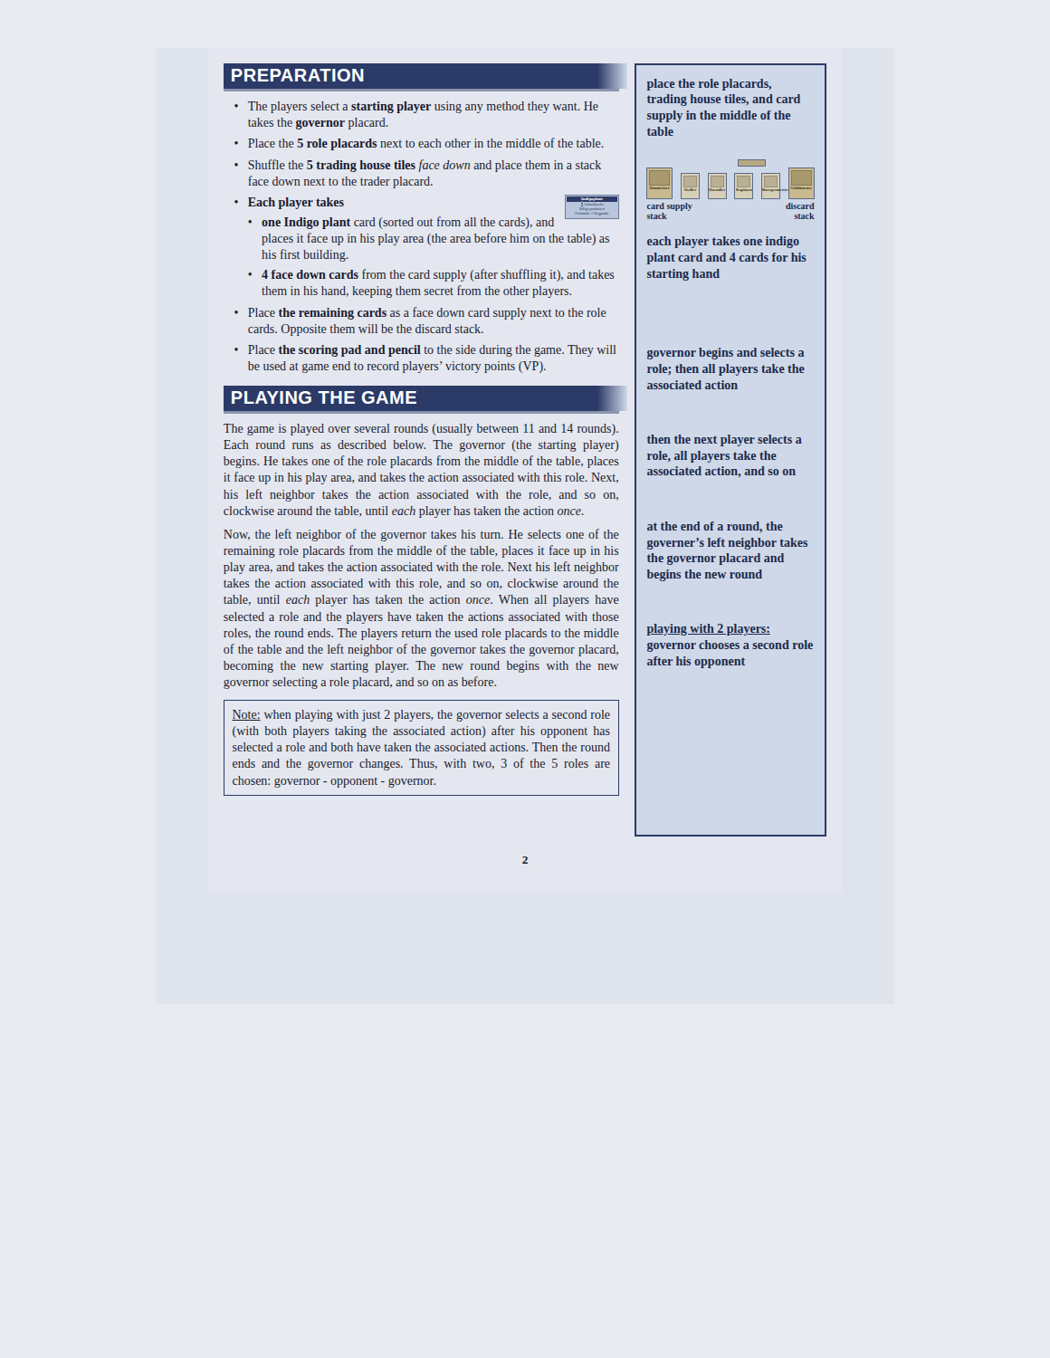PREPARATION
The players select a starting player using any method they want. He takes the governor placard.
Place the 5 role placards next to each other in the middle of the table.
Shuffle the 5 trading house tiles face down and place them in a stack face down next to the trader placard.
Each player takes
Indigoplant Anbauflaeche
Indigo produziert
Farbstoffe 1 Siegpunkt
one Indigo plant card (sorted out from all the cards), and places it face up in his play area (the area before him on the table) as his first building.
4 face down cards from the card supply (after shuffling it), and takes them in his hand, keeping them secret from the other players.
Place the remaining cards as a face down card supply next to the role cards. Opposite them will be the discard stack.
Place the scoring pad and pencil to the side during the game. They will be used at game end to record players’ victory points (VP).
PLAYING THE GAME
The game is played over several rounds (usually between 11 and 14 rounds). Each round runs as described below. The governor (the starting player) begins. He takes one of the role placards from the middle of the table, places it face up in his play area, and takes the action associated with this role. Next, his left neighbor takes the action associated with the role, and so on, clockwise around the table, until each player has taken the action once.
Now, the left neighbor of the governor takes his turn. He selects one of the remaining role placards from the middle of the table, places it face up in his play area, and takes the action associated with the role. Next his left neighbor takes the action associated with this role, and so on, clockwise around the table, until each player has taken the action once. When all players have selected a role and the players have taken the actions associated with those roles, the round ends. The players return the used role placards to the middle of the table and the left neighbor of the governor takes the governor placard, becoming the new starting player. The new round begins with the new governor selecting a role placard, and so on as before.
Note: when playing with just 2 players, the governor selects a second role (with both players taking the associated action) after his opponent has selected a role and both have taken the associated actions. Then the round ends and the governor changes. Thus, with two, 3 of the 5 roles are chosen: governor - opponent - governor.
place the role placards, trading house tiles, and card supply in the middle of the table
Baumeister
Siedler
Haendler
Kapitaen
Buergermeister
Goldmuenze
card supply
stack discard
stack
each player takes one indigo plant card and 4 cards for his starting hand
governor begins and selects a role; then all players take the associated action
then the next player selects a role, all players take the associated action, and so on
at the end of a round, the governer’s left neighbor takes the governor placard and begins the new round
playing with 2 players:
governor chooses a second role after his opponent
2